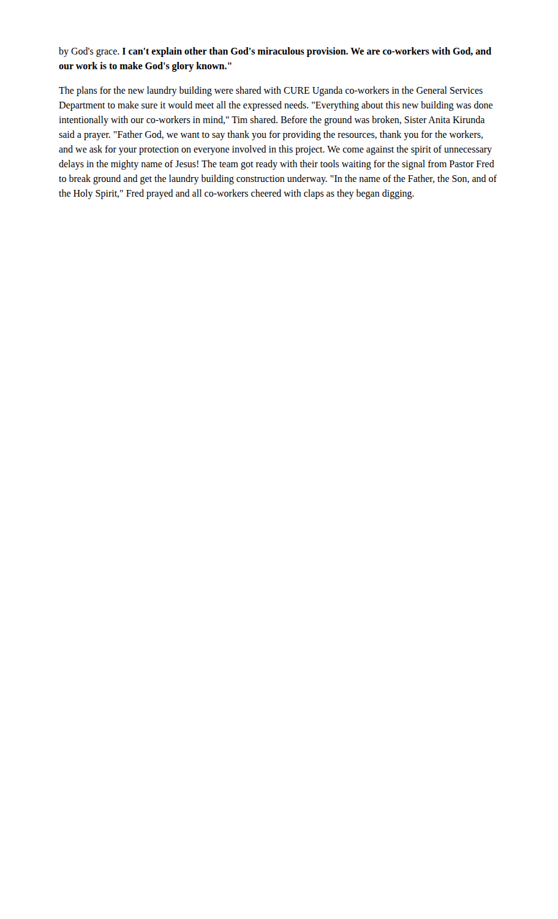by God's grace. I can't explain other than God's miraculous provision. We are co-workers with God, and our work is to make God's glory known."
The plans for the new laundry building were shared with CURE Uganda co-workers in the General Services Department to make sure it would meet all the expressed needs. "Everything about this new building was done intentionally with our co-workers in mind," Tim shared. Before the ground was broken, Sister Anita Kirunda said a prayer. "Father God, we want to say thank you for providing the resources, thank you for the workers, and we ask for your protection on everyone involved in this project. We come against the spirit of unnecessary delays in the mighty name of Jesus! The team got ready with their tools waiting for the signal from Pastor Fred to break ground and get the laundry building construction underway. "In the name of the Father, the Son, and of the Holy Spirit," Fred prayed and all co-workers cheered with claps as they began digging.